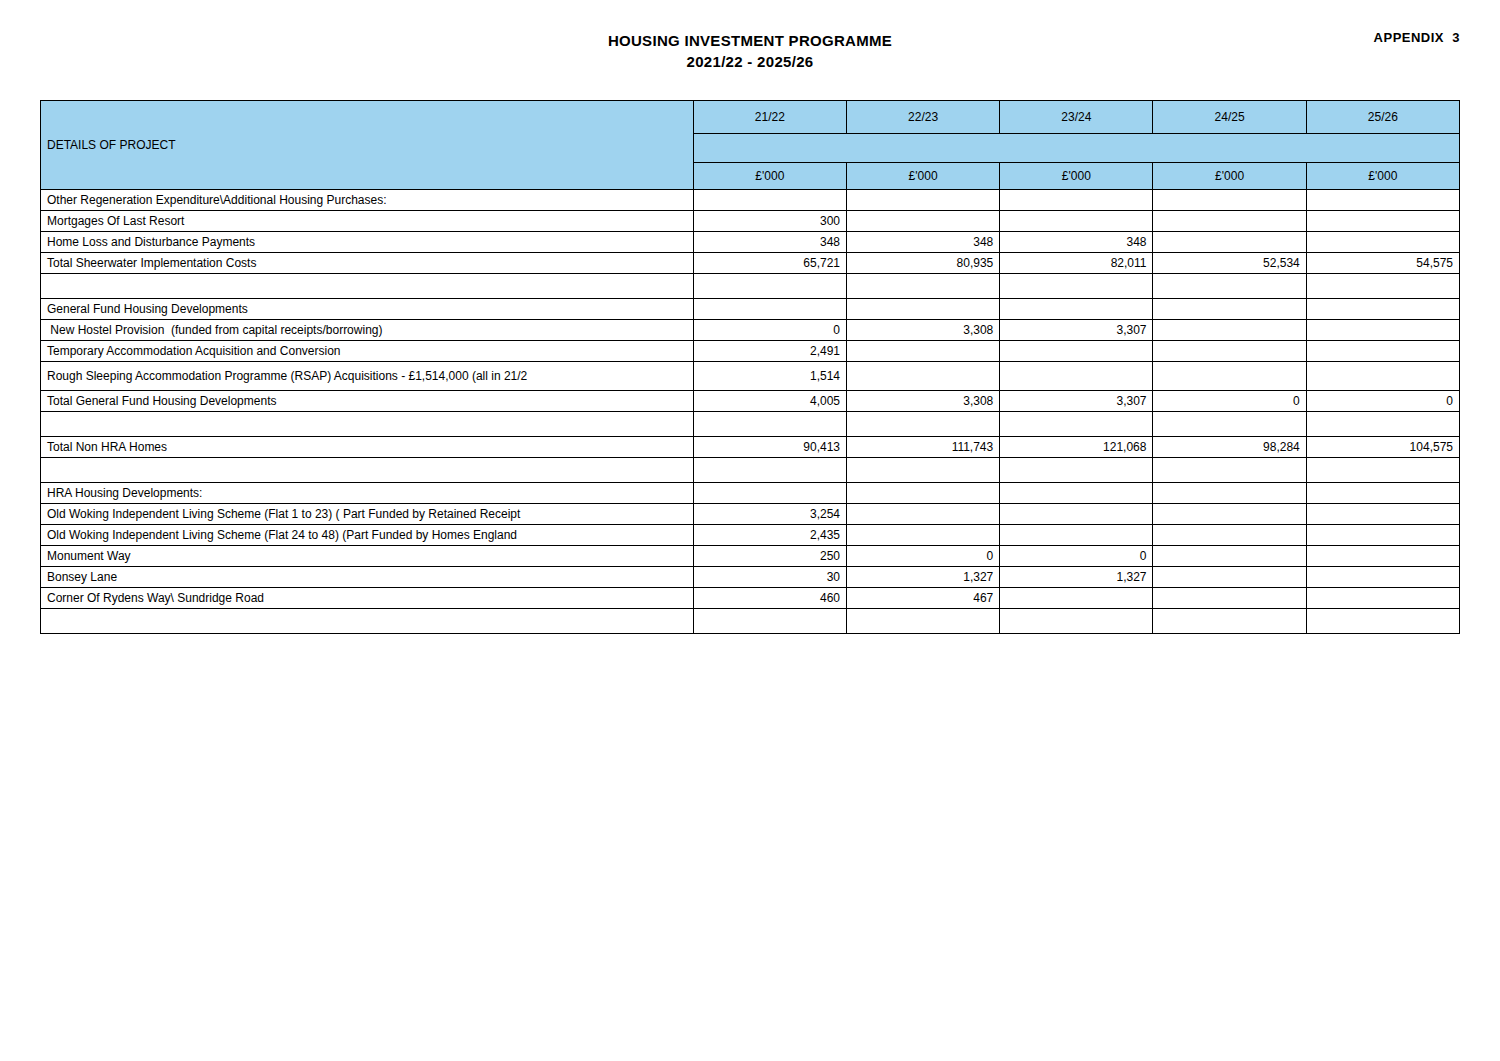HOUSING INVESTMENT PROGRAMME
2021/22 - 2025/26
APPENDIX 3
| DETAILS OF PROJECT | 21/22 | 22/23 | 23/24 | 24/25 | 25/26 |
| --- | --- | --- | --- | --- | --- |
| £'000 | £'000 | £'000 | £'000 | £'000 |
| Other Regeneration Expenditure\Additional Housing Purchases: | | | | | |
| Mortgages Of Last Resort | 300 | | | | |
| Home Loss and Disturbance Payments | 348 | 348 | 348 | | |
| Total Sheerwater Implementation Costs | 65,721 | 80,935 | 82,011 | 52,534 | 54,575 |
| General Fund Housing Developments | | | | | |
| New Hostel Provision (funded from capital receipts/borrowing) | 0 | 3,308 | 3,307 | | |
| Temporary Accommodation Acquisition and Conversion | 2,491 | | | | |
| Rough Sleeping Accommodation Programme (RSAP) Acquisitions - £1,514,000 (all in 21/2 | 1,514 | | | | |
| Total General Fund Housing Developments | 4,005 | 3,308 | 3,307 | 0 | 0 |
| Total Non HRA Homes | 90,413 | 111,743 | 121,068 | 98,284 | 104,575 |
| HRA Housing Developments: | | | | | |
| Old Woking Independent Living Scheme (Flat 1 to 23) ( Part Funded by Retained Receipt | 3,254 | | | | |
| Old Woking Independent Living Scheme (Flat 24 to 48) (Part Funded by Homes England | 2,435 | | | | |
| Monument Way | 250 | 0 | 0 | | |
| Bonsey Lane | 30 | 1,327 | 1,327 | | |
| Corner Of Rydens Way\ Sundridge Road | 460 | 467 | | | |